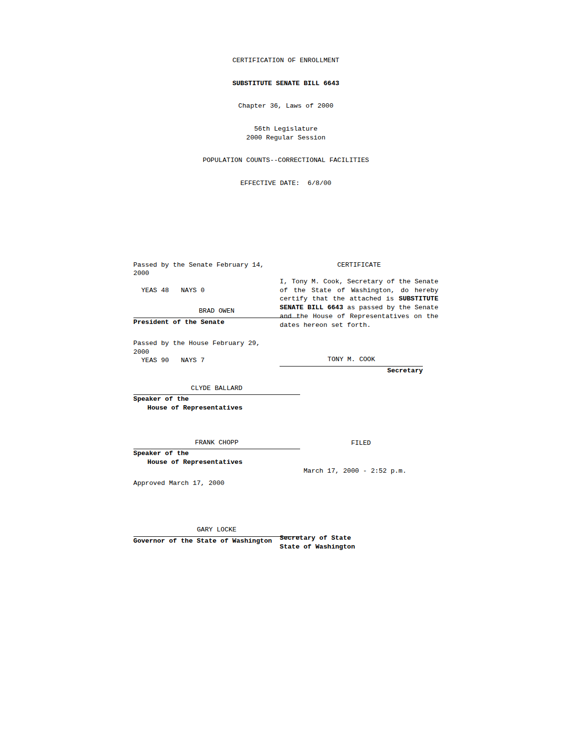CERTIFICATION OF ENROLLMENT
SUBSTITUTE SENATE BILL 6643
Chapter 36, Laws of 2000
56th Legislature
2000 Regular Session
POPULATION COUNTS--CORRECTIONAL FACILITIES
EFFECTIVE DATE: 6/8/00
| Passed by the Senate February 14, 2000 YEAS 48 NAYS 0 BRAD OWEN President of the Senate Passed by the House February 29, 2000 YEAS 90 NAYS 7 CLYDE BALLARD Speaker of the House of Representatives FRANK CHOPP Speaker of the House of Representatives Approved March 17, 2000 | CERTIFICATE I, Tony M. Cook, Secretary of the Senate of the State of Washington, do hereby certify that the attached is SUBSTITUTE SENATE BILL 6643 as passed by the Senate and the House of Representatives on the dates hereon set forth. TONY M. COOK Secretary FILED March 17, 2000 - 2:52 p.m. |
| GARY LOCKE Governor of the State of Washington | Secretary of State State of Washington |